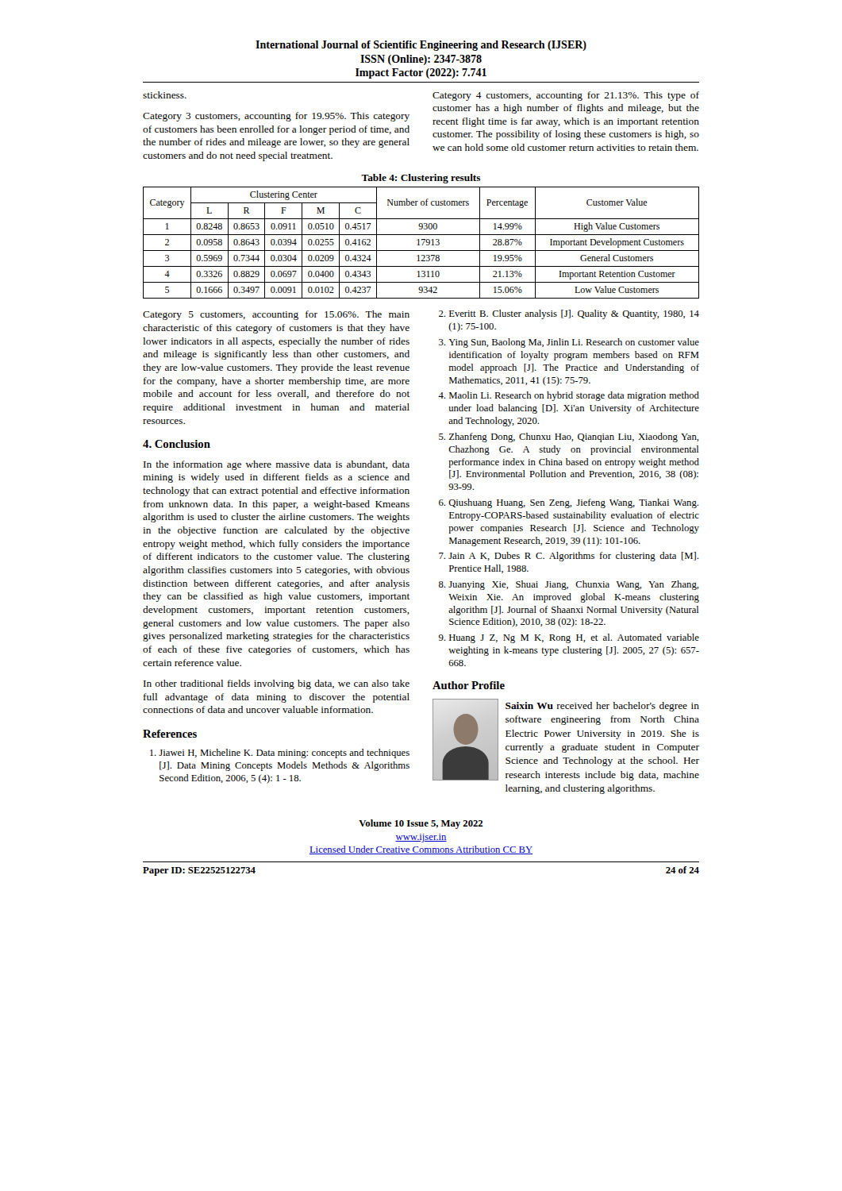International Journal of Scientific Engineering and Research (IJSER)
ISSN (Online): 2347-3878
Impact Factor (2022): 7.741
stickiness.
Category 3 customers, accounting for 19.95%. This category of customers has been enrolled for a longer period of time, and the number of rides and mileage are lower, so they are general customers and do not need special treatment.
Category 4 customers, accounting for 21.13%. This type of customer has a high number of flights and mileage, but the recent flight time is far away, which is an important retention customer. The possibility of losing these customers is high, so we can hold some old customer return activities to retain them.
Table 4: Clustering results
| Category | Clustering Center | Number of customers | Percentage | Customer Value |
| --- | --- | --- | --- | --- |
| L | R | F | M | C |
| 1 | 0.8248 | 0.8653 | 0.0911 | 0.0510 | 0.4517 | 9300 | 14.99% | High Value Customers |
| 2 | 0.0958 | 0.8643 | 0.0394 | 0.0255 | 0.4162 | 17913 | 28.87% | Important Development Customers |
| 3 | 0.5969 | 0.7344 | 0.0304 | 0.0209 | 0.4324 | 12378 | 19.95% | General Customers |
| 4 | 0.3326 | 0.8829 | 0.0697 | 0.0400 | 0.4343 | 13110 | 21.13% | Important Retention Customer |
| 5 | 0.1666 | 0.3497 | 0.0091 | 0.0102 | 0.4237 | 9342 | 15.06% | Low Value Customers |
Category 5 customers, accounting for 15.06%. The main characteristic of this category of customers is that they have lower indicators in all aspects, especially the number of rides and mileage is significantly less than other customers, and they are low-value customers. They provide the least revenue for the company, have a shorter membership time, are more mobile and account for less overall, and therefore do not require additional investment in human and material resources.
4. Conclusion
In the information age where massive data is abundant, data mining is widely used in different fields as a science and technology that can extract potential and effective information from unknown data. In this paper, a weight-based Kmeans algorithm is used to cluster the airline customers. The weights in the objective function are calculated by the objective entropy weight method, which fully considers the importance of different indicators to the customer value. The clustering algorithm classifies customers into 5 categories, with obvious distinction between different categories, and after analysis they can be classified as high value customers, important development customers, important retention customers, general customers and low value customers. The paper also gives personalized marketing strategies for the characteristics of each of these five categories of customers, which has certain reference value.
In other traditional fields involving big data, we can also take full advantage of data mining to discover the potential connections of data and uncover valuable information.
References
Jiawei H, Micheline K. Data mining: concepts and techniques [J]. Data Mining Concepts Models Methods & Algorithms Second Edition, 2006, 5 (4): 1 - 18.
Everitt B. Cluster analysis [J]. Quality & Quantity, 1980, 14 (1): 75-100.
Ying Sun, Baolong Ma, Jinlin Li. Research on customer value identification of loyalty program members based on RFM model approach [J]. The Practice and Understanding of Mathematics, 2011, 41 (15): 75-79.
Maolin Li. Research on hybrid storage data migration method under load balancing [D]. Xi'an University of Architecture and Technology, 2020.
Zhanfeng Dong, Chunxu Hao, Qianqian Liu, Xiaodong Yan, Chazhong Ge. A study on provincial environmental performance index in China based on entropy weight method [J]. Environmental Pollution and Prevention, 2016, 38 (08): 93-99.
Qiushuang Huang, Sen Zeng, Jiefeng Wang, Tiankai Wang. Entropy-COPARS-based sustainability evaluation of electric power companies Research [J]. Science and Technology Management Research, 2019, 39 (11): 101-106.
Jain A K, Dubes R C. Algorithms for clustering data [M]. Prentice Hall, 1988.
Juanying Xie, Shuai Jiang, Chunxia Wang, Yan Zhang, Weixin Xie. An improved global K-means clustering algorithm [J]. Journal of Shaanxi Normal University (Natural Science Edition), 2010, 38 (02): 18-22.
Huang J Z, Ng M K, Rong H, et al. Automated variable weighting in k-means type clustering [J]. 2005, 27 (5): 657-668.
Author Profile
Saixin Wu received her bachelor's degree in software engineering from North China Electric Power University in 2019. She is currently a graduate student in Computer Science and Technology at the school. Her research interests include big data, machine learning, and clustering algorithms.
Volume 10 Issue 5, May 2022
www.ijser.in
Licensed Under Creative Commons Attribution CC BY
Paper ID: SE22525122734 24 of 24